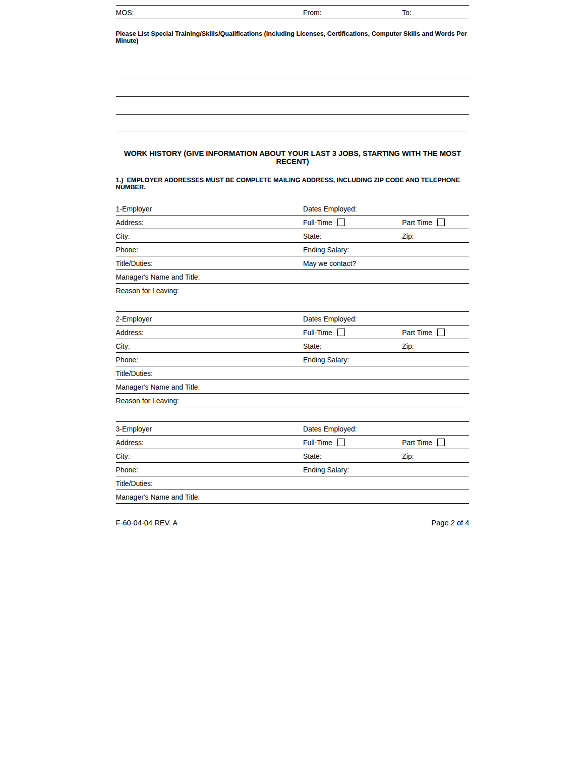| MOS: | From: | To: |
Please List Special Training/Skills/Qualifications (Including Licenses, Certifications, Computer Skills and Words Per Minute)
WORK HISTORY (GIVE INFORMATION ABOUT YOUR LAST 3 JOBS, STARTING WITH THE MOST RECENT)
1.) EMPLOYER ADDRESSES MUST BE COMPLETE MAILING ADDRESS, INCLUDING ZIP CODE AND TELEPHONE NUMBER.
| 1-Employer | Dates Employed: | |
| Address: | Full-Time | Part Time |
| City: | State: | Zip: |
| Phone: | Ending Salary: |
| Title/Duties: | May we contact? |
| Manager's Name and Title: |
| Reason for Leaving: |
| 2-Employer | Dates Employed: | |
| Address: | Full-Time | Part Time |
| City: | State: | Zip: |
| Phone: | Ending Salary: |
| Title/Duties: |
| Manager's Name and Title: |
| Reason for Leaving: |
| 3-Employer | Dates Employed: | |
| Address: | Full-Time | Part Time |
| City: | State: | Zip: |
| Phone: | Ending Salary: |
| Title/Duties: |
| Manager's Name and Title: |
F-60-04-04 REV. A Page 2 of 4